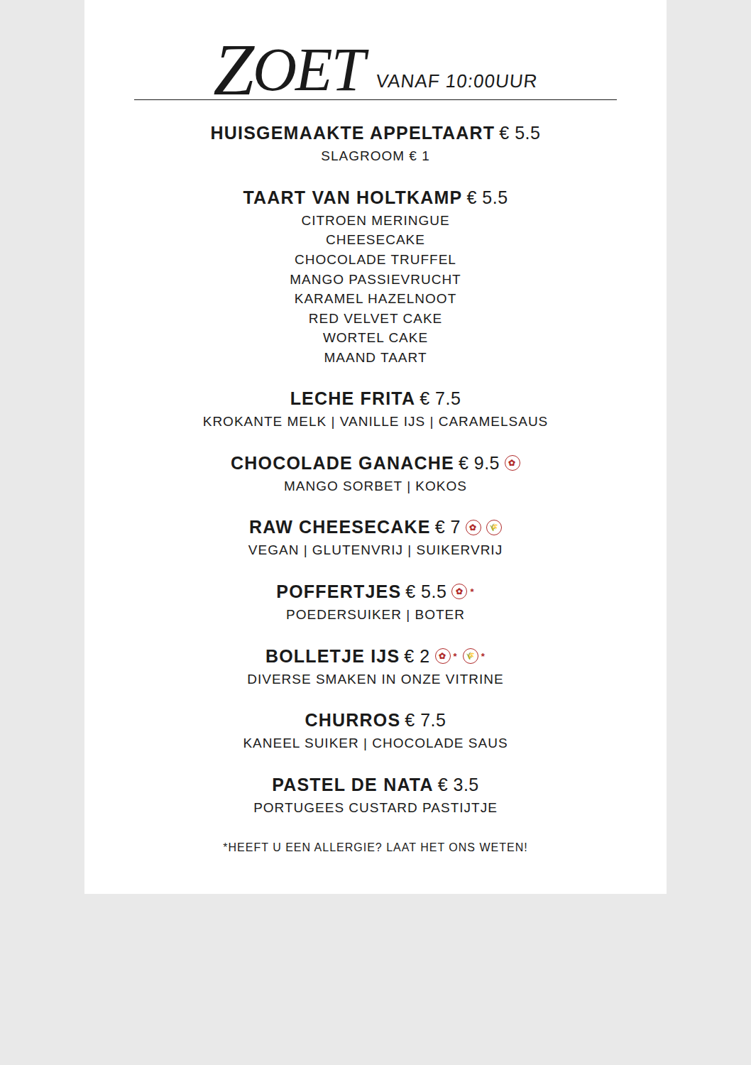Zoet
VANAF 10:00UUR
HUISGEMAAKTE APPELTAART € 5.5
SLAGROOM € 1
TAART VAN HOLTKAMP € 5.5
CITROEN MERINGUE CHEESECAKE CHOCOLADE TRUFFEL MANGO PASSIEVRUCHT KARAMEL HAZELNOOT RED VELVET CAKE WORTEL CAKE MAAND TAART
LECHE FRITA € 7.5
KROKANTE MELK | VANILLE IJS | CARAMELSAUS
CHOCOLADE GANACHE € 9.5
MANGO SORBET | KOKOS
RAW CHEESECAKE € 7
VEGAN | GLUTENVRIJ | SUIKERVRIJ
POFFERTJES € 5.5 *
POEDERSUIKER | BOTER
BOLLETJE IJS € 2 * *
DIVERSE SMAKEN IN ONZE VITRINE
CHURROS € 7.5
KANEEL SUIKER | CHOCOLADE SAUS
PASTEL DE NATA € 3.5
PORTUGEES CUSTARD PASTIJTJE
*HEEFT U EEN ALLERGIE? LAAT HET ONS WETEN!